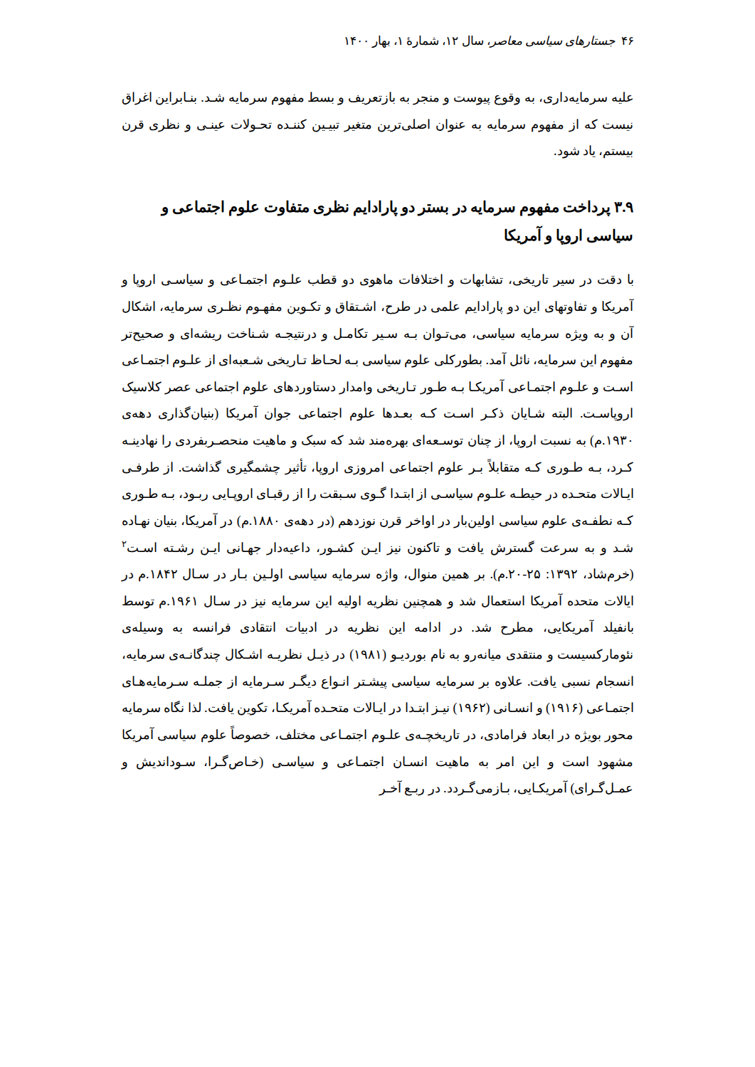۴۶ جستارهای سیاسی معاصر، سال ۱۲، شمارهٔ ۱، بهار ۱۴۰۰
علیه سرمایه‌داری، به وقوع پیوست و منجر به بازتعریف و بسط مفهوم سرمایه شـد. بنـابراین اغراق نیست که از مفهوم سرمایه به عنوان اصلی‌ترین متغیر تبیـین کننـده تحـولات عینـی و نظری قرن بیستم، یاد شود.
۳.۹ پرداخت مفهوم سرمایه در بستر دو پارادایم نظری متفاوت علوم اجتماعی و سیاسی اروپا و آمریکا
با دقت در سیر تاریخی، تشابهات و اختلافات ماهوی دو قطب علـوم اجتمـاعی و سیاسـی اروپا و آمریکا و تفاوتهای این دو پارادایم علمی در طرح، اشـتقاق و تکـوین مفهـوم نظـری سرمایه، اشکال آن و به ویژه سرمایه سیاسی، می‌تـوان بـه سـیر تکامـل و درنتیجـه شـناخت ریشه‌ای و صحیح‌تر مفهوم این سرمایه، نائل آمد. بطورکلی علوم سیاسی بـه لحـاظ تـاریخی شـعبه‌ای از علـوم اجتمـاعی اسـت و علـوم اجتمـاعی آمریکـا بـه طـور تـاریخی وامدار دستاوردهای علوم اجتماعی عصر کلاسیک اروپاسـت. البته شـایان ذکـر اسـت کـه بعـدها علوم اجتماعی جوان آمریکا (بنیان‌گذاری دهه‌ی ۱۹۳۰.م) به نسبت اروپا، از چنان توسـعه‌ای بهره‌مند شد که سبک و ماهیت منحصـربفردی را نهادینـه کـرد، بـه طـوری کـه متقابلاً بـر علوم اجتماعی امروزی اروپا، تأثیر چشمگیری گذاشت. از طرفـی ایـالات متحـده در حیطـه علـوم سیاسـی از ابتـدا گـوی سـبقت را از رقبـای اروپـایی ربـود، بـه طـوری کـه نطفـه‌ی علوم سیاسی اولین‌بار در اواخر قرن نوزدهم (در دهه‌ی ۱۸۸۰.م) در آمریکا، بنیان نهـاده شـد و به سرعت گسترش یافت و تاکنون نیز ایـن کشـور، داعیه‌دار جهـانی ایـن رشـته اسـت۲ (خرم‌شاد، ۱۳۹۲: ۲۵-۲۰.م). بر همین منوال، واژه سرمایه سیاسی اولـین بـار در سـال ۱۸۴۲.م در ایالات متحده آمریکا استعمال شد و همچنین نظریه اولیه این سرمایه نیز در سـال ۱۹۶۱.م توسط بانفیلد آمریکایی، مطرح شد. در ادامه این نظریه در ادبیات انتقادی فرانسه به وسیله‌ی نئومارکسیست و منتقدی میانه‌رو به نام بوردیـو (۱۹۸۱) در ذیـل نظریـه اشـکال چندگانـه‌ی سرمایه، انسجام نسبی یافت. علاوه بر سرمایه سیاسی پیشـتر انـواع دیگـر سـرمایه از جملـه سـرمایه‌هـای اجتمـاعی (۱۹۱۶) و انسـانی (۱۹۶۲) نیـز ابتـدا در ایـالات متحـده آمریکـا، تکوین یافت. لذا نگاه سرمایه محور بویژه در ابعاد فرامادی، در تاریخچـه‌ی علـوم اجتمـاعی مختلف، خصوصاً علوم سیاسی آمریکا مشهود است و این امر به ماهیت انسـان اجتمـاعی و سیاسـی (خـاص‌گـرا، سـوداندیش و عمـل‌گـرای) آمریکـایی، بـازمی‌گـردد. در ربـع آخـر